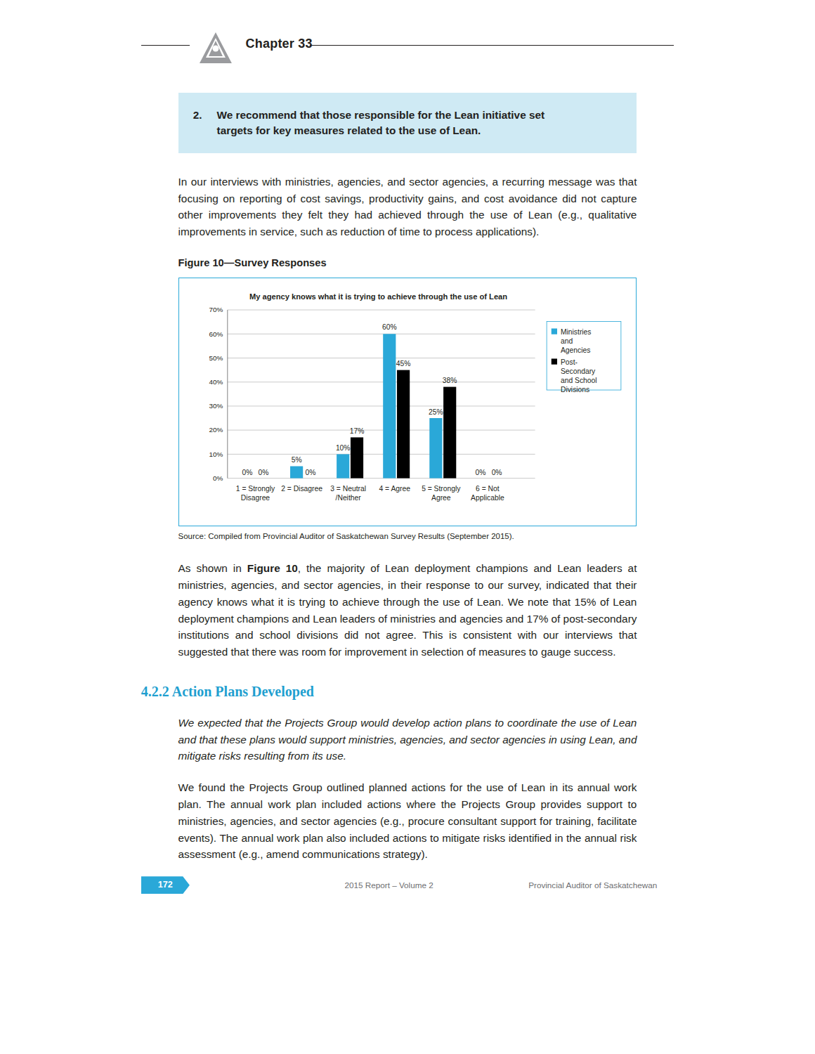Chapter 33
2.
We recommend that those responsible for the Lean initiative set targets for key measures related to the use of Lean.
In our interviews with ministries, agencies, and sector agencies, a recurring message was that focusing on reporting of cost savings, productivity gains, and cost avoidance did not capture other improvements they felt they had achieved through the use of Lean (e.g., qualitative improvements in service, such as reduction of time to process applications).
Figure 10—Survey Responses
My agency knows what it is trying to achieve through the use of Lean 0% 10% 20% 30% 40% 50% 60% 70% 0% 0% 5% 0% 10% 17% 60% 45% 25% 38% 0% 0% 1 = Strongly Disagree 2 = Disagree 3 = Neutral /Neither 4 = Agree 5 = Strongly Agree 6 = Not Applicable Ministries and Agencies Post- Secondary and School Divisions
Source: Compiled from Provincial Auditor of Saskatchewan Survey Results (September 2015).
As shown in Figure 10, the majority of Lean deployment champions and Lean leaders at ministries, agencies, and sector agencies, in their response to our survey, indicated that their agency knows what it is trying to achieve through the use of Lean. We note that 15% of Lean deployment champions and Lean leaders of ministries and agencies and 17% of post-secondary institutions and school divisions did not agree. This is consistent with our interviews that suggested that there was room for improvement in selection of measures to gauge success.
4.2.2 Action Plans Developed
We expected that the Projects Group would develop action plans to coordinate the use of Lean and that these plans would support ministries, agencies, and sector agencies in using Lean, and mitigate risks resulting from its use.
We found the Projects Group outlined planned actions for the use of Lean in its annual work plan. The annual work plan included actions where the Projects Group provides support to ministries, agencies, and sector agencies (e.g., procure consultant support for training, facilitate events). The annual work plan also included actions to mitigate risks identified in the annual risk assessment (e.g., amend communications strategy).
172
2015 Report – Volume 2
Provincial Auditor of Saskatchewan